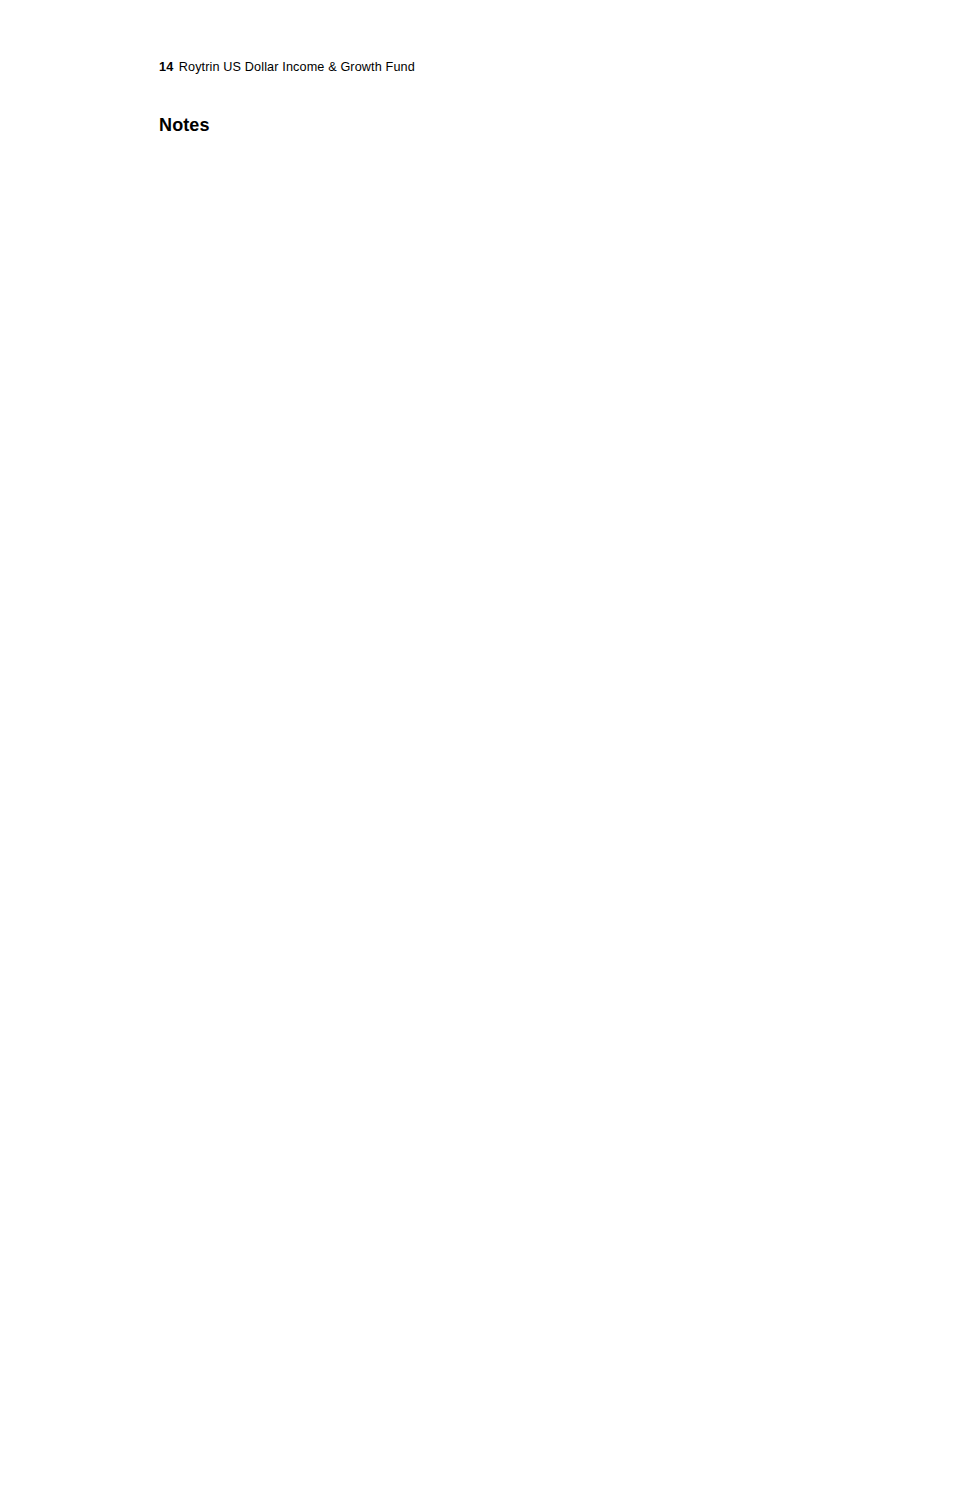14 Roytrin US Dollar Income & Growth Fund
Notes